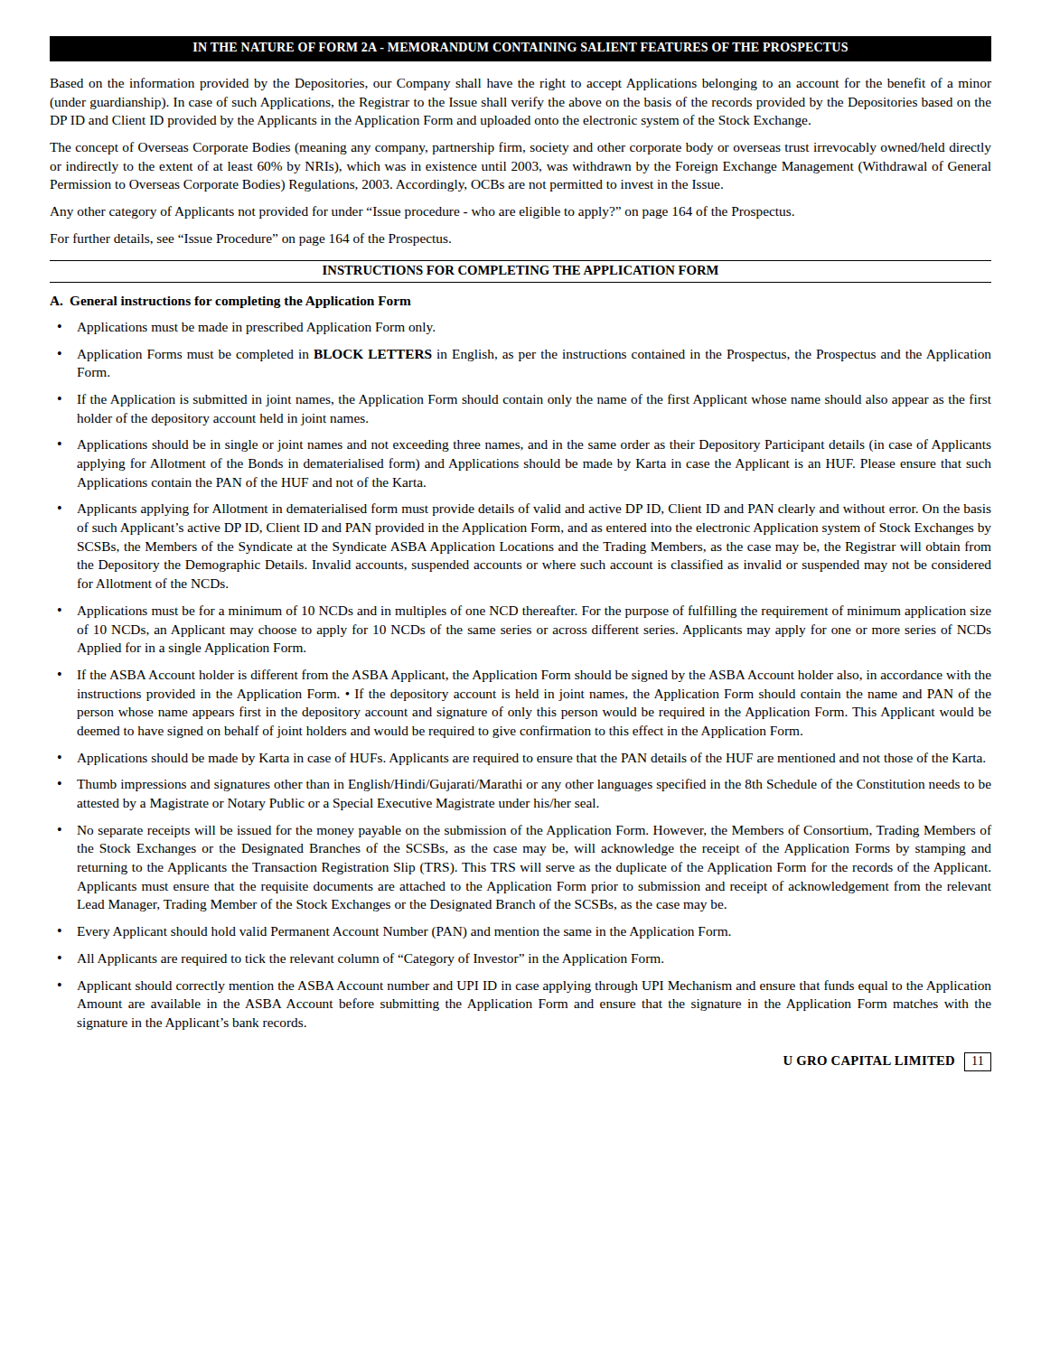IN THE NATURE OF FORM 2A - MEMORANDUM CONTAINING SALIENT FEATURES OF THE PROSPECTUS
Based on the information provided by the Depositories, our Company shall have the right to accept Applications belonging to an account for the benefit of a minor (under guardianship). In case of such Applications, the Registrar to the Issue shall verify the above on the basis of the records provided by the Depositories based on the DP ID and Client ID provided by the Applicants in the Application Form and uploaded onto the electronic system of the Stock Exchange.
The concept of Overseas Corporate Bodies (meaning any company, partnership firm, society and other corporate body or overseas trust irrevocably owned/held directly or indirectly to the extent of at least 60% by NRIs), which was in existence until 2003, was withdrawn by the Foreign Exchange Management (Withdrawal of General Permission to Overseas Corporate Bodies) Regulations, 2003. Accordingly, OCBs are not permitted to invest in the Issue.
Any other category of Applicants not provided for under “Issue procedure - who are eligible to apply?” on page 164 of the Prospectus.
For further details, see “Issue Procedure” on page 164 of the Prospectus.
INSTRUCTIONS FOR COMPLETING THE APPLICATION FORM
A. General instructions for completing the Application Form
Applications must be made in prescribed Application Form only.
Application Forms must be completed in BLOCK LETTERS in English, as per the instructions contained in the Prospectus, the Prospectus and the Application Form.
If the Application is submitted in joint names, the Application Form should contain only the name of the first Applicant whose name should also appear as the first holder of the depository account held in joint names.
Applications should be in single or joint names and not exceeding three names, and in the same order as their Depository Participant details (in case of Applicants applying for Allotment of the Bonds in dematerialised form) and Applications should be made by Karta in case the Applicant is an HUF. Please ensure that such Applications contain the PAN of the HUF and not of the Karta.
Applicants applying for Allotment in dematerialised form must provide details of valid and active DP ID, Client ID and PAN clearly and without error. On the basis of such Applicant’s active DP ID, Client ID and PAN provided in the Application Form, and as entered into the electronic Application system of Stock Exchanges by SCSBs, the Members of the Syndicate at the Syndicate ASBA Application Locations and the Trading Members, as the case may be, the Registrar will obtain from the Depository the Demographic Details. Invalid accounts, suspended accounts or where such account is classified as invalid or suspended may not be considered for Allotment of the NCDs.
Applications must be for a minimum of 10 NCDs and in multiples of one NCD thereafter. For the purpose of fulfilling the requirement of minimum application size of 10 NCDs, an Applicant may choose to apply for 10 NCDs of the same series or across different series. Applicants may apply for one or more series of NCDs Applied for in a single Application Form.
If the ASBA Account holder is different from the ASBA Applicant, the Application Form should be signed by the ASBA Account holder also, in accordance with the instructions provided in the Application Form. • If the depository account is held in joint names, the Application Form should contain the name and PAN of the person whose name appears first in the depository account and signature of only this person would be required in the Application Form. This Applicant would be deemed to have signed on behalf of joint holders and would be required to give confirmation to this effect in the Application Form.
Applications should be made by Karta in case of HUFs. Applicants are required to ensure that the PAN details of the HUF are mentioned and not those of the Karta.
Thumb impressions and signatures other than in English/Hindi/Gujarati/Marathi or any other languages specified in the 8th Schedule of the Constitution needs to be attested by a Magistrate or Notary Public or a Special Executive Magistrate under his/her seal.
No separate receipts will be issued for the money payable on the submission of the Application Form. However, the Members of Consortium, Trading Members of the Stock Exchanges or the Designated Branches of the SCSBs, as the case may be, will acknowledge the receipt of the Application Forms by stamping and returning to the Applicants the Transaction Registration Slip (TRS). This TRS will serve as the duplicate of the Application Form for the records of the Applicant. Applicants must ensure that the requisite documents are attached to the Application Form prior to submission and receipt of acknowledgement from the relevant Lead Manager, Trading Member of the Stock Exchanges or the Designated Branch of the SCSBs, as the case may be.
Every Applicant should hold valid Permanent Account Number (PAN) and mention the same in the Application Form.
All Applicants are required to tick the relevant column of “Category of Investor” in the Application Form.
Applicant should correctly mention the ASBA Account number and UPI ID in case applying through UPI Mechanism and ensure that funds equal to the Application Amount are available in the ASBA Account before submitting the Application Form and ensure that the signature in the Application Form matches with the signature in the Applicant’s bank records.
U GRO CAPITAL LIMITED 11